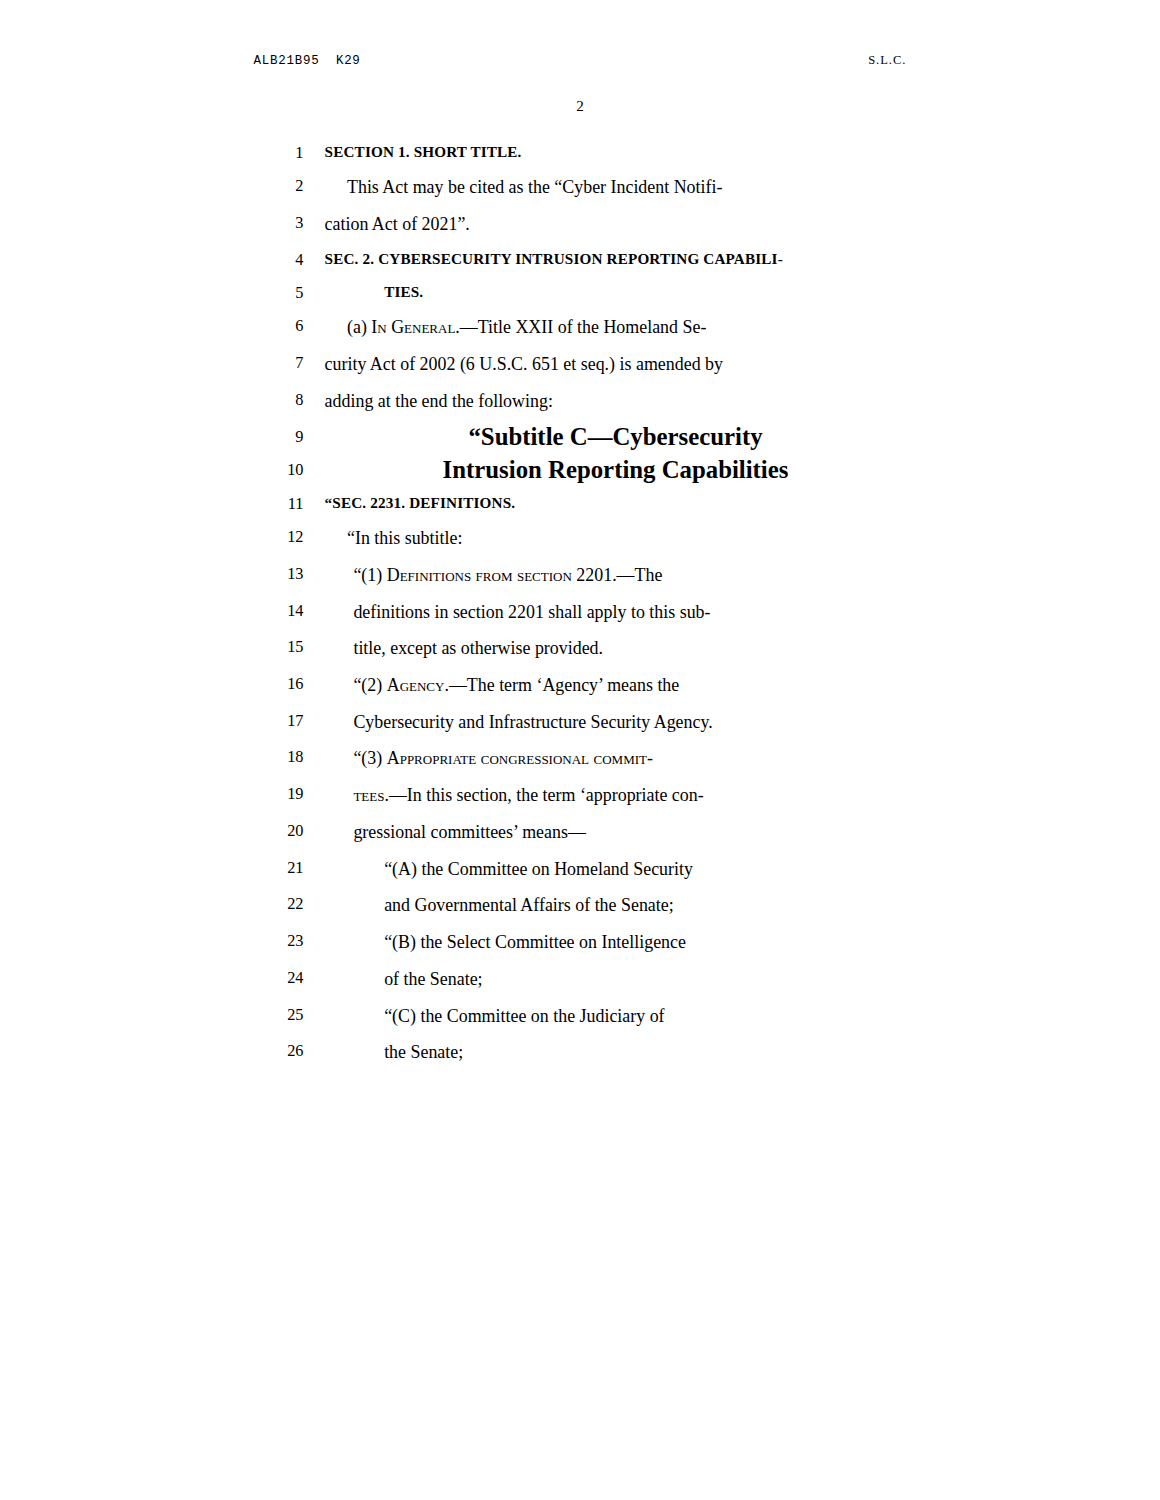ALB21B95 K29
S.L.C.
2
1
SECTION 1. SHORT TITLE.
2
This Act may be cited as the “Cyber Incident Notifi-
3
cation Act of 2021”.
4
SEC. 2. CYBERSECURITY INTRUSION REPORTING CAPABILI-
5
TIES.
6
(a) In General.—Title XXII of the Homeland Se-
7
curity Act of 2002 (6 U.S.C. 651 et seq.) is amended by
8
adding at the end the following:
9
“Subtitle C—Cybersecurity
10
Intrusion Reporting Capabilities
11
“SEC. 2231. DEFINITIONS.
12
“In this subtitle:
13
“(1) Definitions from section 2201.—The
14
definitions in section 2201 shall apply to this sub-
15
title, except as otherwise provided.
16
“(2) Agency.—The term ‘Agency’ means the
17
Cybersecurity and Infrastructure Security Agency.
18
“(3) Appropriate congressional commit-
19
tees.—In this section, the term ‘appropriate con-
20
gressional committees’ means—
21
“(A) the Committee on Homeland Security
22
and Governmental Affairs of the Senate;
23
“(B) the Select Committee on Intelligence
24
of the Senate;
25
“(C) the Committee on the Judiciary of
26
the Senate;